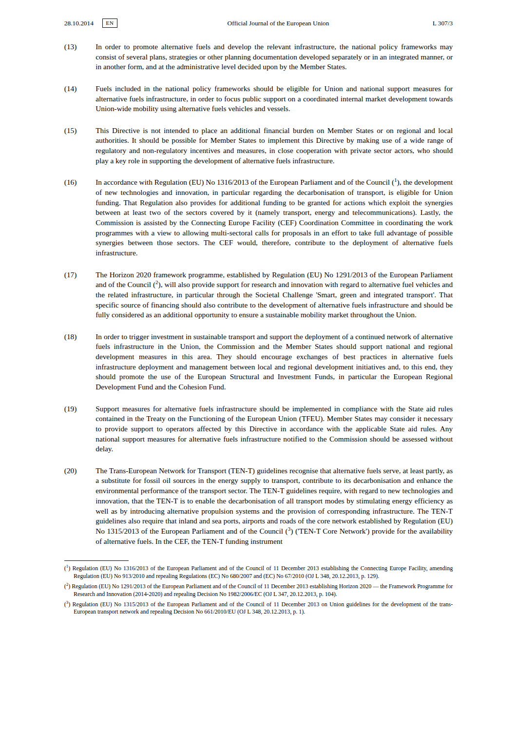28.10.2014 EN Official Journal of the European Union L 307/3
(13) In order to promote alternative fuels and develop the relevant infrastructure, the national policy frameworks may consist of several plans, strategies or other planning documentation developed separately or in an integrated manner, or in another form, and at the administrative level decided upon by the Member States.
(14) Fuels included in the national policy frameworks should be eligible for Union and national support measures for alternative fuels infrastructure, in order to focus public support on a coordinated internal market development towards Union-wide mobility using alternative fuels vehicles and vessels.
(15) This Directive is not intended to place an additional financial burden on Member States or on regional and local authorities. It should be possible for Member States to implement this Directive by making use of a wide range of regulatory and non-regulatory incentives and measures, in close cooperation with private sector actors, who should play a key role in supporting the development of alternative fuels infrastructure.
(16) In accordance with Regulation (EU) No 1316/2013 of the European Parliament and of the Council (1), the development of new technologies and innovation, in particular regarding the decarbonisation of transport, is eligible for Union funding. That Regulation also provides for additional funding to be granted for actions which exploit the synergies between at least two of the sectors covered by it (namely transport, energy and telecommunications). Lastly, the Commission is assisted by the Connecting Europe Facility (CEF) Coordination Committee in coordinating the work programmes with a view to allowing multi-sectoral calls for proposals in an effort to take full advantage of possible synergies between those sectors. The CEF would, therefore, contribute to the deployment of alternative fuels infrastructure.
(17) The Horizon 2020 framework programme, established by Regulation (EU) No 1291/2013 of the European Parliament and of the Council (2), will also provide support for research and innovation with regard to alternative fuel vehicles and the related infrastructure, in particular through the Societal Challenge 'Smart, green and integrated transport'. That specific source of financing should also contribute to the development of alternative fuels infrastructure and should be fully considered as an additional opportunity to ensure a sustainable mobility market throughout the Union.
(18) In order to trigger investment in sustainable transport and support the deployment of a continued network of alternative fuels infrastructure in the Union, the Commission and the Member States should support national and regional development measures in this area. They should encourage exchanges of best practices in alternative fuels infrastructure deployment and management between local and regional development initiatives and, to this end, they should promote the use of the European Structural and Investment Funds, in particular the European Regional Development Fund and the Cohesion Fund.
(19) Support measures for alternative fuels infrastructure should be implemented in compliance with the State aid rules contained in the Treaty on the Functioning of the European Union (TFEU). Member States may consider it necessary to provide support to operators affected by this Directive in accordance with the applicable State aid rules. Any national support measures for alternative fuels infrastructure notified to the Commission should be assessed without delay.
(20) The Trans-European Network for Transport (TEN-T) guidelines recognise that alternative fuels serve, at least partly, as a substitute for fossil oil sources in the energy supply to transport, contribute to its decarbonisation and enhance the environmental performance of the transport sector. The TEN-T guidelines require, with regard to new technologies and innovation, that the TEN-T is to enable the decarbonisation of all transport modes by stimulating energy efficiency as well as by introducing alternative propulsion systems and the provision of corresponding infrastructure. The TEN-T guidelines also require that inland and sea ports, airports and roads of the core network established by Regulation (EU) No 1315/2013 of the European Parliament and of the Council (3) ('TEN-T Core Network') provide for the availability of alternative fuels. In the CEF, the TEN-T funding instrument
(1) Regulation (EU) No 1316/2013 of the European Parliament and of the Council of 11 December 2013 establishing the Connecting Europe Facility, amending Regulation (EU) No 913/2010 and repealing Regulations (EC) No 680/2007 and (EC) No 67/2010 (OJ L 348, 20.12.2013, p. 129).
(2) Regulation (EU) No 1291/2013 of the European Parliament and of the Council of 11 December 2013 establishing Horizon 2020 — the Framework Programme for Research and Innovation (2014-2020) and repealing Decision No 1982/2006/EC (OJ L 347, 20.12.2013, p. 104).
(3) Regulation (EU) No 1315/2013 of the European Parliament and of the Council of 11 December 2013 on Union guidelines for the development of the trans-European transport network and repealing Decision No 661/2010/EU (OJ L 348, 20.12.2013, p. 1).